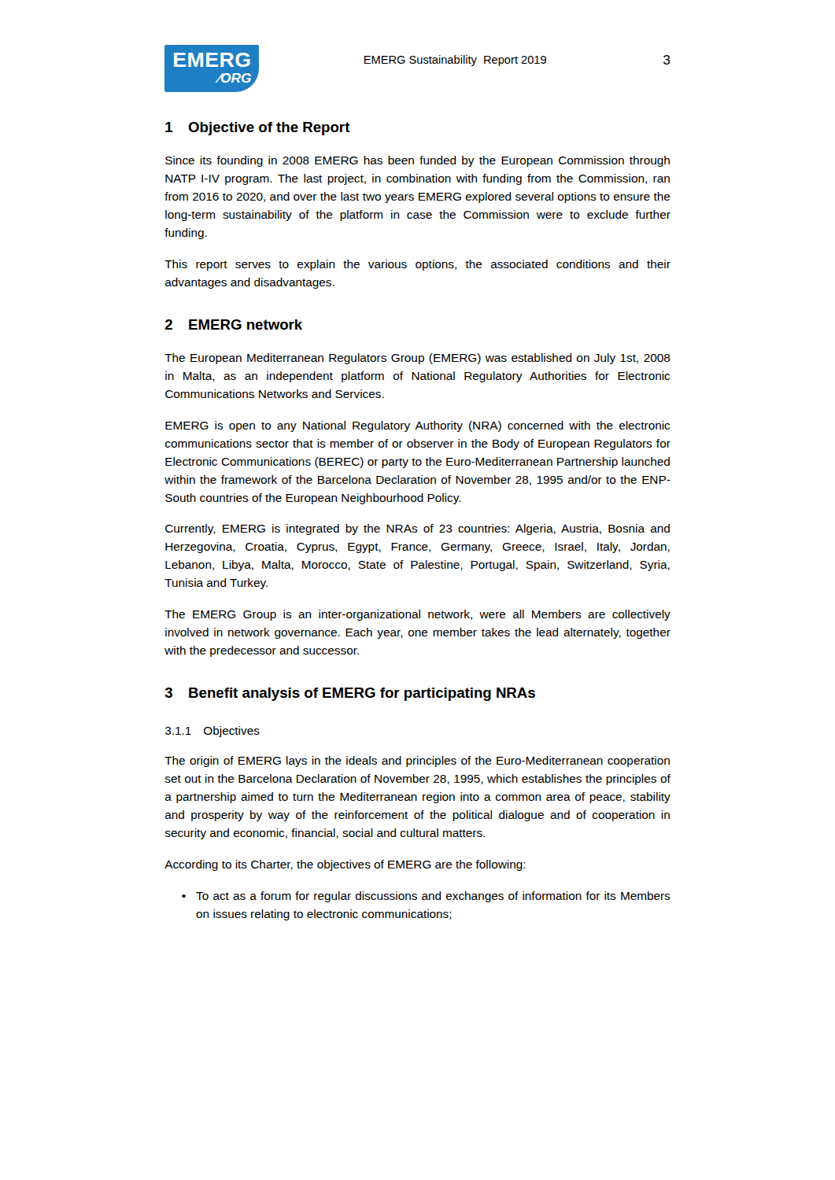EMERG ⁄ORG
EMERG Sustainability Report 2019
3
1 Objective of the Report
Since its founding in 2008 EMERG has been funded by the European Commission through NATP I-IV program. The last project, in combination with funding from the Commission, ran from 2016 to 2020, and over the last two years EMERG explored several options to ensure the long-term sustainability of the platform in case the Commission were to exclude further funding.
This report serves to explain the various options, the associated conditions and their advantages and disadvantages.
2 EMERG network
The European Mediterranean Regulators Group (EMERG) was established on July 1st, 2008 in Malta, as an independent platform of National Regulatory Authorities for Electronic Communications Networks and Services.
EMERG is open to any National Regulatory Authority (NRA) concerned with the electronic communications sector that is member of or observer in the Body of European Regulators for Electronic Communications (BEREC) or party to the Euro-Mediterranean Partnership launched within the framework of the Barcelona Declaration of November 28, 1995 and/or to the ENP-South countries of the European Neighbourhood Policy.
Currently, EMERG is integrated by the NRAs of 23 countries: Algeria, Austria, Bosnia and Herzegovina, Croatia, Cyprus, Egypt, France, Germany, Greece, Israel, Italy, Jordan, Lebanon, Libya, Malta, Morocco, State of Palestine, Portugal, Spain, Switzerland, Syria, Tunisia and Turkey.
The EMERG Group is an inter-organizational network, were all Members are collectively involved in network governance. Each year, one member takes the lead alternately, together with the predecessor and successor.
3 Benefit analysis of EMERG for participating NRAs
3.1.1 Objectives
The origin of EMERG lays in the ideals and principles of the Euro-Mediterranean cooperation set out in the Barcelona Declaration of November 28, 1995, which establishes the principles of a partnership aimed to turn the Mediterranean region into a common area of peace, stability and prosperity by way of the reinforcement of the political dialogue and of cooperation in security and economic, financial, social and cultural matters.
According to its Charter, the objectives of EMERG are the following:
To act as a forum for regular discussions and exchanges of information for its Members on issues relating to electronic communications;